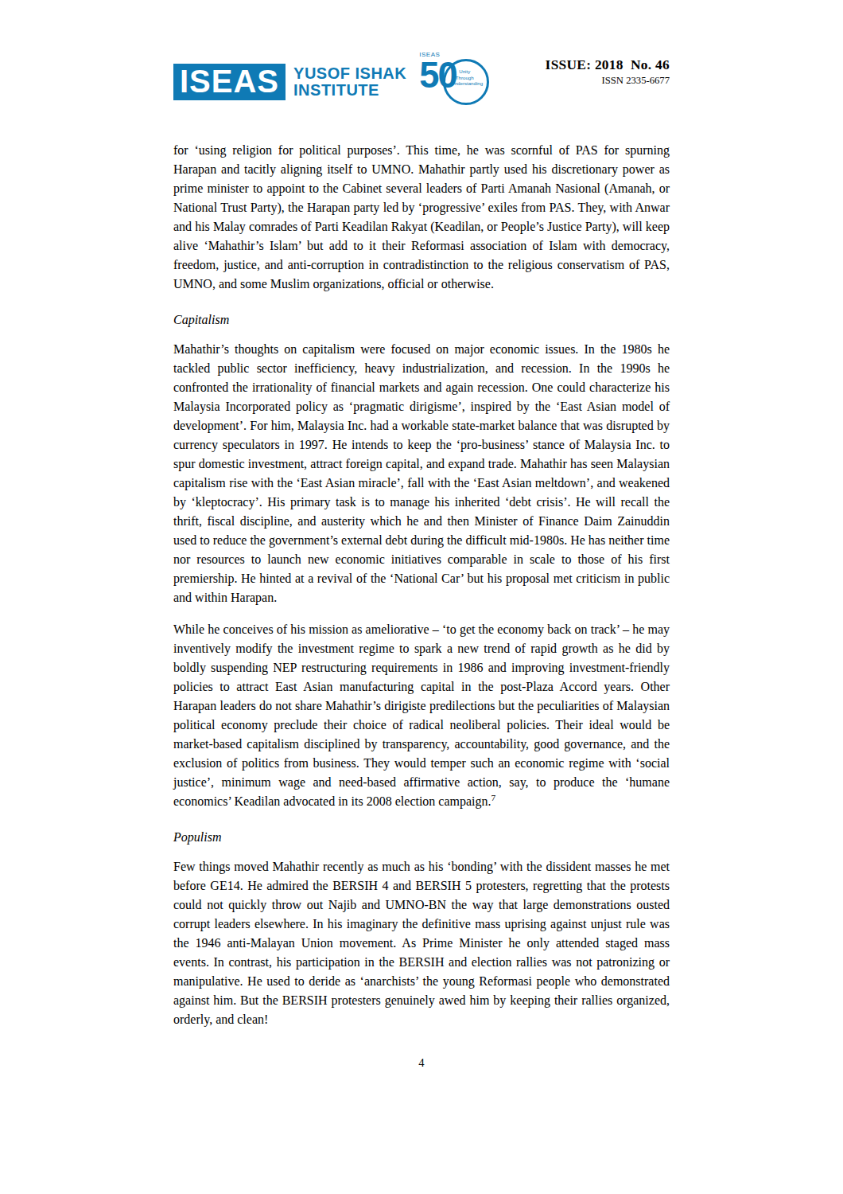ISEAS YUSOF ISHAK
INSTITUTE ISEAS 50 Unity
Through
Understanding
ISSUE: 2018 No. 46
ISSN 2335-6677
for ‘using religion for political purposes’. This time, he was scornful of PAS for spurning Harapan and tacitly aligning itself to UMNO. Mahathir partly used his discretionary power as prime minister to appoint to the Cabinet several leaders of Parti Amanah Nasional (Amanah, or National Trust Party), the Harapan party led by ‘progressive’ exiles from PAS. They, with Anwar and his Malay comrades of Parti Keadilan Rakyat (Keadilan, or People’s Justice Party), will keep alive ‘Mahathir’s Islam’ but add to it their Reformasi association of Islam with democracy, freedom, justice, and anti-corruption in contradistinction to the religious conservatism of PAS, UMNO, and some Muslim organizations, official or otherwise.
Capitalism
Mahathir’s thoughts on capitalism were focused on major economic issues. In the 1980s he tackled public sector inefficiency, heavy industrialization, and recession. In the 1990s he confronted the irrationality of financial markets and again recession. One could characterize his Malaysia Incorporated policy as ‘pragmatic dirigisme’, inspired by the ‘East Asian model of development’. For him, Malaysia Inc. had a workable state-market balance that was disrupted by currency speculators in 1997. He intends to keep the ‘pro-business’ stance of Malaysia Inc. to spur domestic investment, attract foreign capital, and expand trade. Mahathir has seen Malaysian capitalism rise with the ‘East Asian miracle’, fall with the ‘East Asian meltdown’, and weakened by ‘kleptocracy’. His primary task is to manage his inherited ‘debt crisis’. He will recall the thrift, fiscal discipline, and austerity which he and then Minister of Finance Daim Zainuddin used to reduce the government’s external debt during the difficult mid-1980s. He has neither time nor resources to launch new economic initiatives comparable in scale to those of his first premiership. He hinted at a revival of the ‘National Car’ but his proposal met criticism in public and within Harapan.
While he conceives of his mission as ameliorative – ‘to get the economy back on track’ – he may inventively modify the investment regime to spark a new trend of rapid growth as he did by boldly suspending NEP restructuring requirements in 1986 and improving investment-friendly policies to attract East Asian manufacturing capital in the post-Plaza Accord years. Other Harapan leaders do not share Mahathir’s dirigiste predilections but the peculiarities of Malaysian political economy preclude their choice of radical neoliberal policies. Their ideal would be market-based capitalism disciplined by transparency, accountability, good governance, and the exclusion of politics from business. They would temper such an economic regime with ‘social justice’, minimum wage and need-based affirmative action, say, to produce the ‘humane economics’ Keadilan advocated in its 2008 election campaign.7
Populism
Few things moved Mahathir recently as much as his ‘bonding’ with the dissident masses he met before GE14. He admired the BERSIH 4 and BERSIH 5 protesters, regretting that the protests could not quickly throw out Najib and UMNO-BN the way that large demonstrations ousted corrupt leaders elsewhere. In his imaginary the definitive mass uprising against unjust rule was the 1946 anti-Malayan Union movement. As Prime Minister he only attended staged mass events. In contrast, his participation in the BERSIH and election rallies was not patronizing or manipulative. He used to deride as ‘anarchists’ the young Reformasi people who demonstrated against him. But the BERSIH protesters genuinely awed him by keeping their rallies organized, orderly, and clean!
4